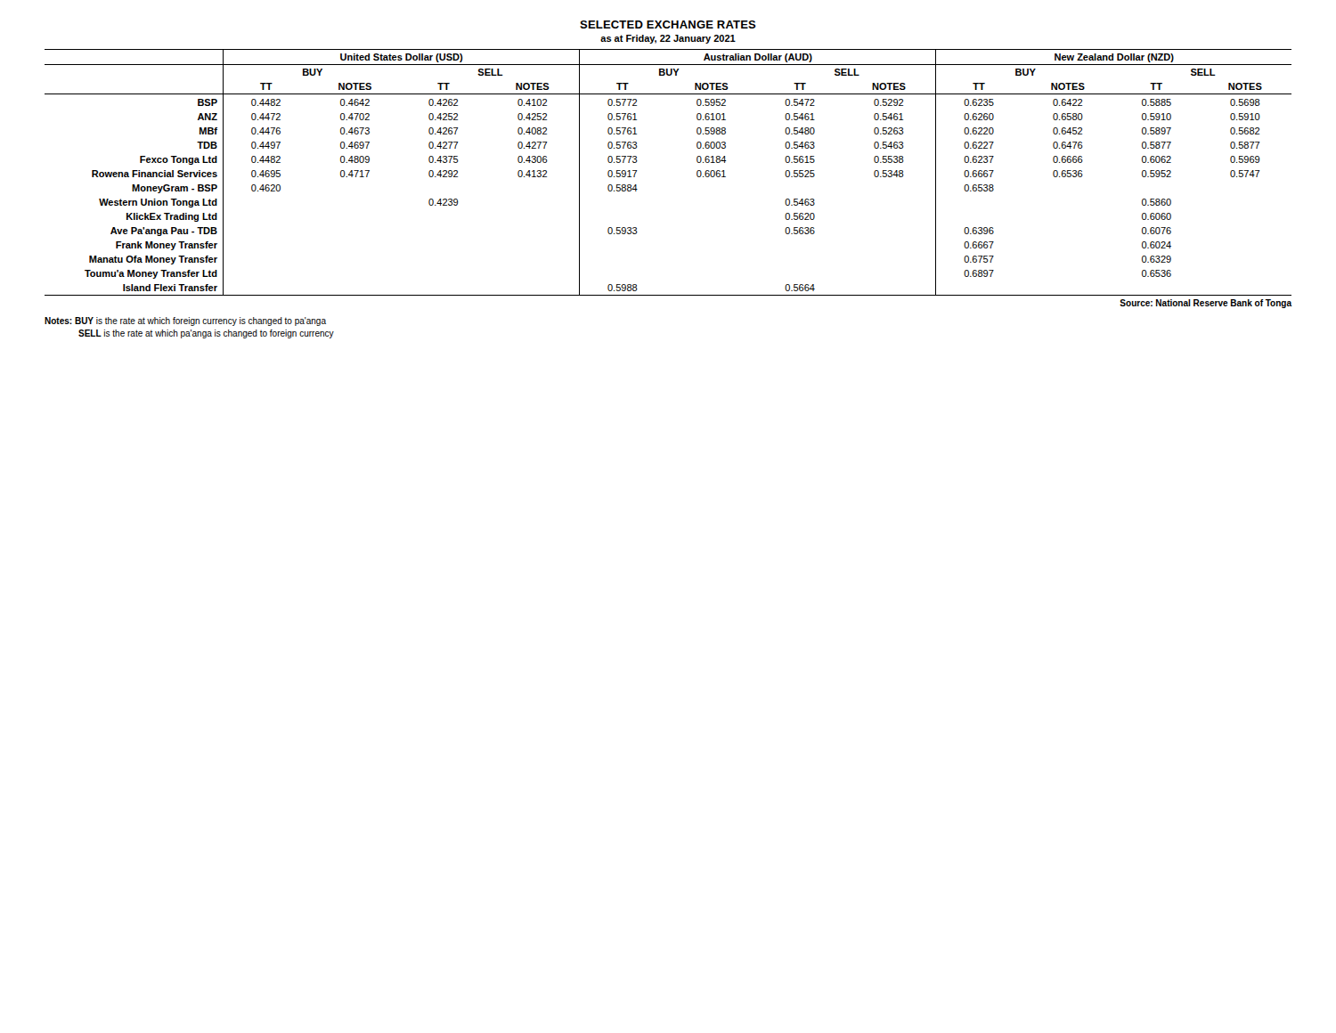SELECTED EXCHANGE RATES
as at Friday, 22 January 2021
| | United States Dollar (USD) | Australian Dollar (AUD) | New Zealand Dollar (NZD) |
| --- | --- | --- | --- |
| | BUY | SELL | BUY | SELL | BUY | SELL |
| | TT | NOTES | TT | NOTES | TT | NOTES | TT | NOTES | TT | NOTES | TT | NOTES |
| BSP | 0.4482 | 0.4642 | 0.4262 | 0.4102 | 0.5772 | 0.5952 | 0.5472 | 0.5292 | 0.6235 | 0.6422 | 0.5885 | 0.5698 |
| ANZ | 0.4472 | 0.4702 | 0.4252 | 0.4252 | 0.5761 | 0.6101 | 0.5461 | 0.5461 | 0.6260 | 0.6580 | 0.5910 | 0.5910 |
| MBf | 0.4476 | 0.4673 | 0.4267 | 0.4082 | 0.5761 | 0.5988 | 0.5480 | 0.5263 | 0.6220 | 0.6452 | 0.5897 | 0.5682 |
| TDB | 0.4497 | 0.4697 | 0.4277 | 0.4277 | 0.5763 | 0.6003 | 0.5463 | 0.5463 | 0.6227 | 0.6476 | 0.5877 | 0.5877 |
| Fexco Tonga Ltd | 0.4482 | 0.4809 | 0.4375 | 0.4306 | 0.5773 | 0.6184 | 0.5615 | 0.5538 | 0.6237 | 0.6666 | 0.6062 | 0.5969 |
| Rowena Financial Services | 0.4695 | 0.4717 | 0.4292 | 0.4132 | 0.5917 | 0.6061 | 0.5525 | 0.5348 | 0.6667 | 0.6536 | 0.5952 | 0.5747 |
| MoneyGram - BSP | 0.4620 | | | | 0.5884 | | | | 0.6538 | | | |
| Western Union Tonga Ltd | | | 0.4239 | | | | 0.5463 | | | | 0.5860 | |
| KlickEx Trading Ltd | | | | | | | 0.5620 | | | | 0.6060 | |
| Ave Pa'anga Pau - TDB | | | | | 0.5933 | | 0.5636 | | 0.6396 | | 0.6076 | |
| Frank Money Transfer | | | | | | | | | 0.6667 | | 0.6024 | |
| Manatu Ofa Money Transfer | | | | | | | | | 0.6757 | | 0.6329 | |
| Toumu'a Money Transfer Ltd | | | | | | | | | 0.6897 | | 0.6536 | |
| Island Flexi Transfer | | | | | 0.5988 | | 0.5664 | | | | | |
Source: National Reserve Bank of Tonga
Notes: BUY is the rate at which foreign currency is changed to pa'anga
SELL is the rate at which pa'anga is changed to foreign currency